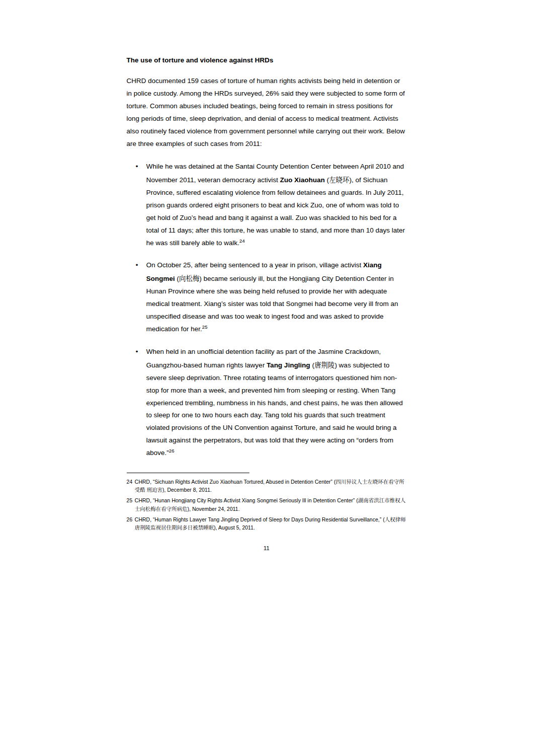The use of torture and violence against HRDs
CHRD documented 159 cases of torture of human rights activists being held in detention or in police custody. Among the HRDs surveyed, 26% said they were subjected to some form of torture. Common abuses included beatings, being forced to remain in stress positions for long periods of time, sleep deprivation, and denial of access to medical treatment. Activists also routinely faced violence from government personnel while carrying out their work. Below are three examples of such cases from 2011:
While he was detained at the Santai County Detention Center between April 2010 and November 2011, veteran democracy activist Zuo Xiaohuan (左晓环), of Sichuan Province, suffered escalating violence from fellow detainees and guards. In July 2011, prison guards ordered eight prisoners to beat and kick Zuo, one of whom was told to get hold of Zuo’s head and bang it against a wall. Zuo was shackled to his bed for a total of 11 days; after this torture, he was unable to stand, and more than 10 days later he was still barely able to walk.24
On October 25, after being sentenced to a year in prison, village activist Xiang Songmei (向松梅) became seriously ill, but the Hongjiang City Detention Center in Hunan Province where she was being held refused to provide her with adequate medical treatment. Xiang’s sister was told that Songmei had become very ill from an unspecified disease and was too weak to ingest food and was asked to provide medication for her.25
When held in an unofficial detention facility as part of the Jasmine Crackdown, Guangzhou-based human rights lawyer Tang Jingling (唐荆陵) was subjected to severe sleep deprivation. Three rotating teams of interrogators questioned him non-stop for more than a week, and prevented him from sleeping or resting. When Tang experienced trembling, numbness in his hands, and chest pains, he was then allowed to sleep for one to two hours each day. Tang told his guards that such treatment violated provisions of the UN Convention against Torture, and said he would bring a lawsuit against the perpetrators, but was told that they were acting on “orders from above.”26
24
CHRD, “Sichuan Rights Activist Zuo Xiaohuan Tortured, Abused in Detention Center” (四川异议人士左晓环在看守所受酷 刑迫害), December 8, 2011.
25
CHRD, “Hunan Hongjiang City Rights Activist Xiang Songmei Seriously Ill in Detention Center” (湖南省洪江市维权人士向松梅在看守所病危), November 24, 2011.
26
CHRD, “Human Rights Lawyer Tang Jingling Deprived of Sleep for Days During Residential Surveillance,” (人权律师唐荆陵监视居住期间多日被禁睡眠), August 5, 2011.
11